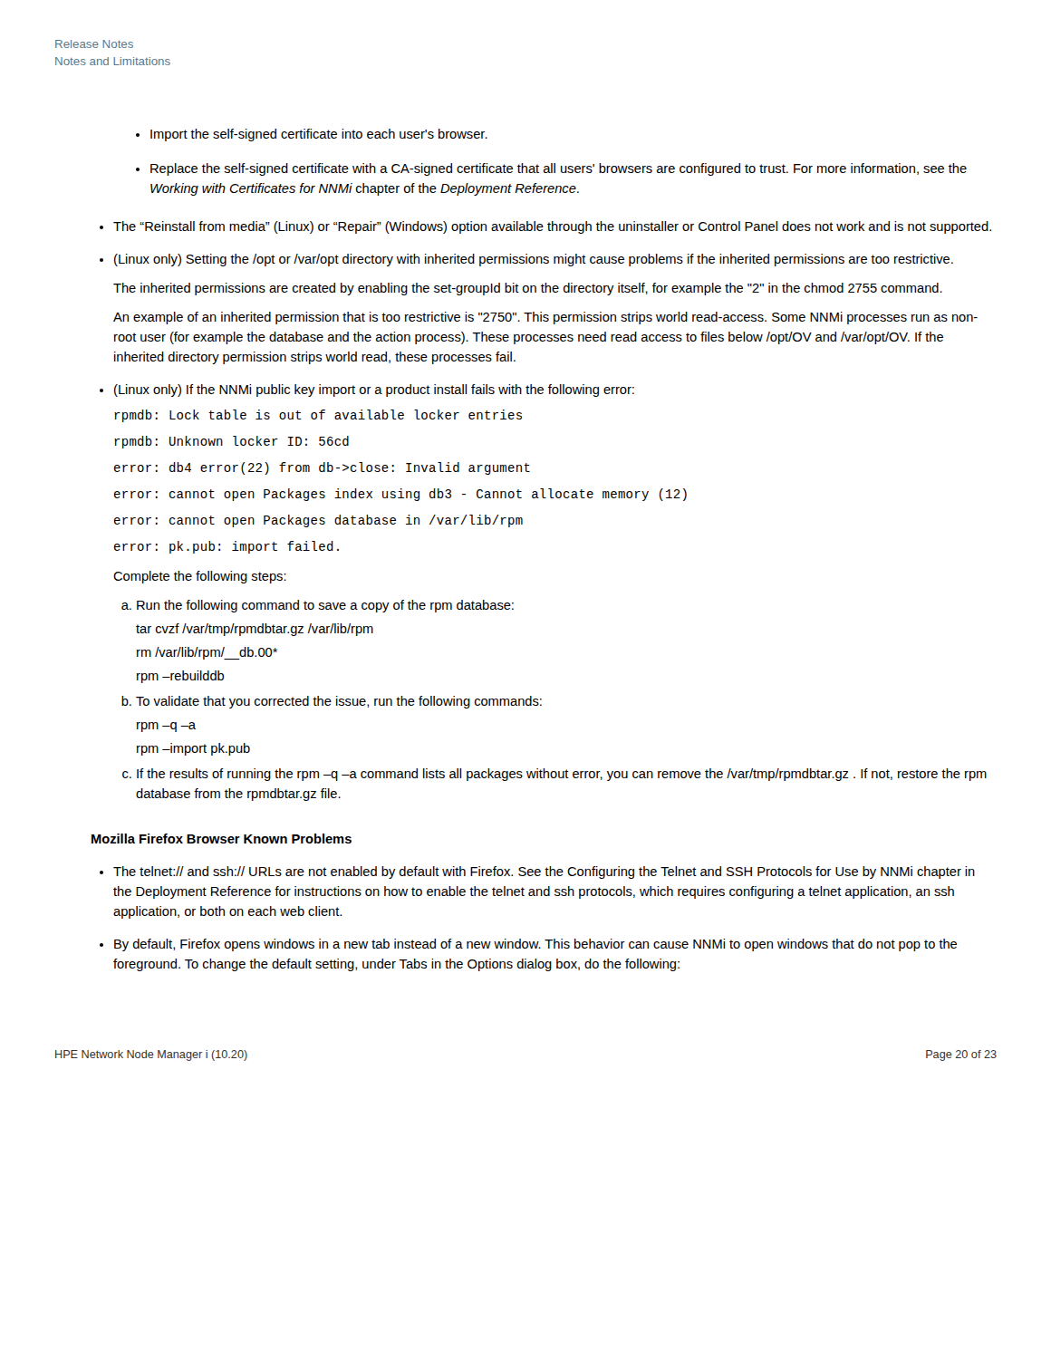Release Notes
Notes and Limitations
Import the self-signed certificate into each user's browser.
Replace the self-signed certificate with a CA-signed certificate that all users' browsers are configured to trust. For more information, see the Working with Certificates for NNMi chapter of the Deployment Reference.
The “Reinstall from media” (Linux) or “Repair” (Windows) option available through the uninstaller or Control Panel does not work and is not supported.
(Linux only) Setting the /opt or /var/opt directory with inherited permissions might cause problems if the inherited permissions are too restrictive.
The inherited permissions are created by enabling the set-groupId bit on the directory itself, for example the "2" in the chmod 2755 command.
An example of an inherited permission that is too restrictive is "2750". This permission strips world read-access. Some NNMi processes run as non-root user (for example the database and the action process). These processes need read access to files below /opt/OV and /var/opt/OV. If the inherited directory permission strips world read, these processes fail.
(Linux only) If the NNMi public key import or a product install fails with the following error:
rpmdb: Lock table is out of available locker entries
rpmdb: Unknown locker ID: 56cd
error: db4 error(22) from db->close: Invalid argument
error: cannot open Packages index using db3 - Cannot allocate memory (12)
error: cannot open Packages database in /var/lib/rpm
error: pk.pub: import failed.
Complete the following steps:
Run the following command to save a copy of the rpm database:
tar cvzf /var/tmp/rpmdbtar.gz /var/lib/rpm
rm /var/lib/rpm/__db.00*
rpm –rebuilddb
To validate that you corrected the issue, run the following commands:
rpm –q –a
rpm –import pk.pub
If the results of running the rpm –q –a command lists all packages without error, you can remove the /var/tmp/rpmdbtar.gz . If not, restore the rpm database from the rpmdbtar.gz file.
Mozilla Firefox Browser Known Problems
The telnet:// and ssh:// URLs are not enabled by default with Firefox. See the Configuring the Telnet and SSH Protocols for Use by NNMi chapter in the Deployment Reference for instructions on how to enable the telnet and ssh protocols, which requires configuring a telnet application, an ssh application, or both on each web client.
By default, Firefox opens windows in a new tab instead of a new window. This behavior can cause NNMi to open windows that do not pop to the foreground. To change the default setting, under Tabs in the Options dialog box, do the following:
HPE Network Node Manager i (10.20)
Page 20 of 23